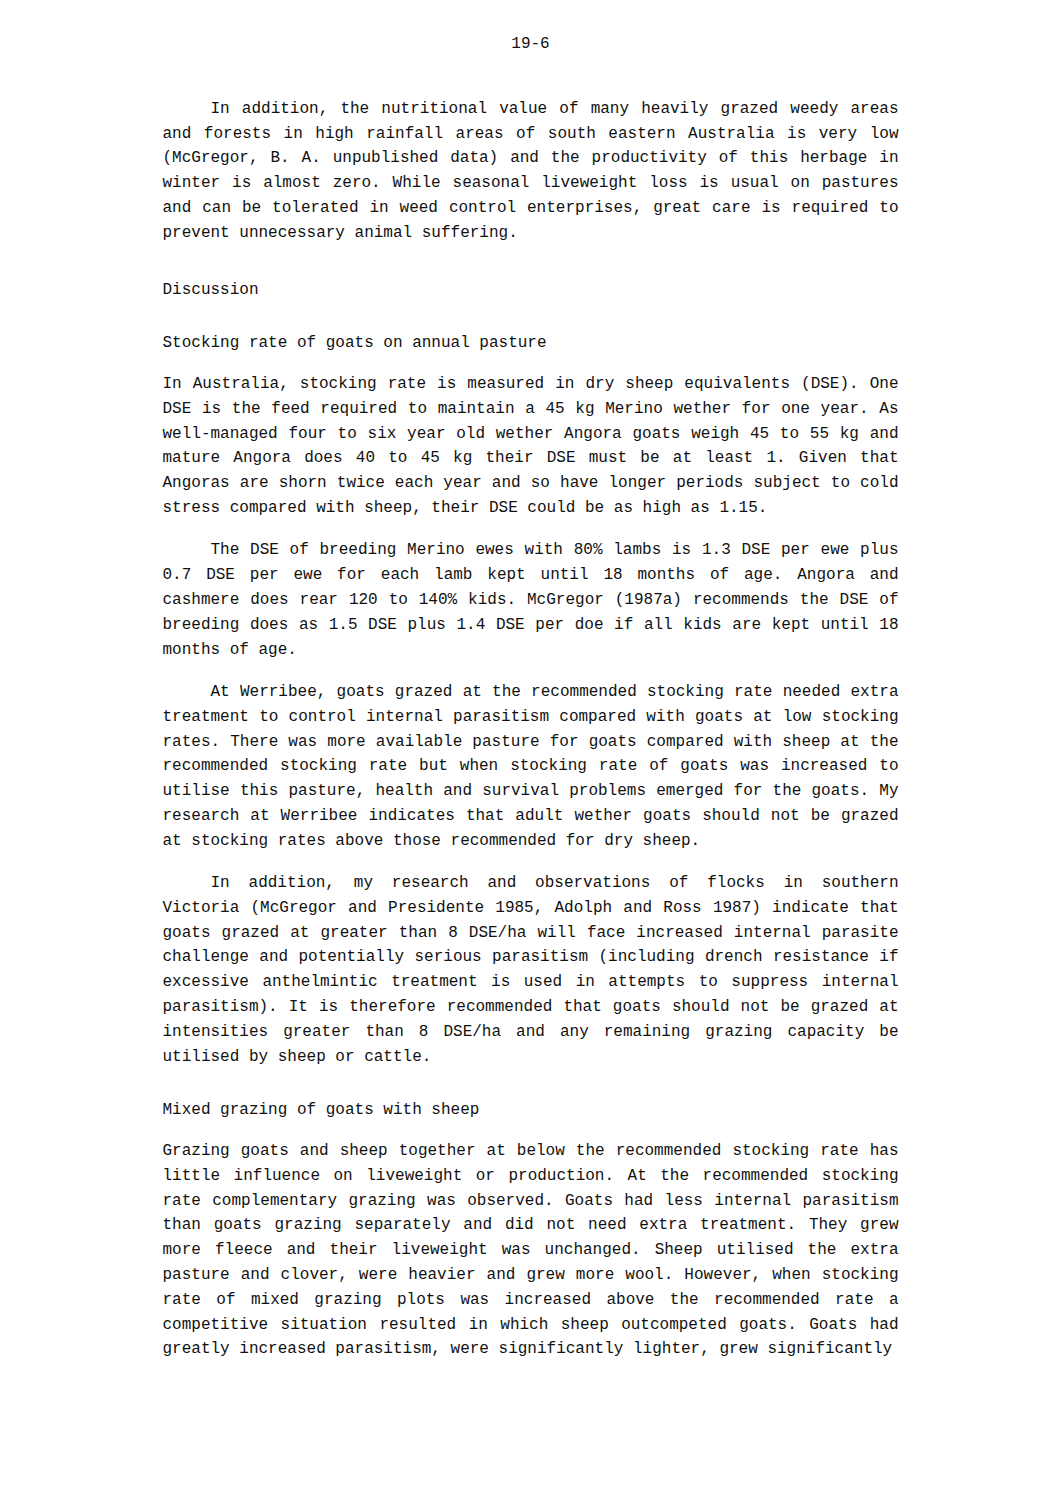19-6
In addition, the nutritional value of many heavily grazed weedy areas and forests in high rainfall areas of south eastern Australia is very low (McGregor, B. A. unpublished data) and the productivity of this herbage in winter is almost zero. While seasonal liveweight loss is usual on pastures and can be tolerated in weed control enterprises, great care is required to prevent unnecessary animal suffering.
Discussion
Stocking rate of goats on annual pasture
In Australia, stocking rate is measured in dry sheep equivalents (DSE). One DSE is the feed required to maintain a 45 kg Merino wether for one year. As well-managed four to six year old wether Angora goats weigh 45 to 55 kg and mature Angora does 40 to 45 kg their DSE must be at least 1. Given that Angoras are shorn twice each year and so have longer periods subject to cold stress compared with sheep, their DSE could be as high as 1.15.
The DSE of breeding Merino ewes with 80% lambs is 1.3 DSE per ewe plus 0.7 DSE per ewe for each lamb kept until 18 months of age. Angora and cashmere does rear 120 to 140% kids. McGregor (1987a) recommends the DSE of breeding does as 1.5 DSE plus 1.4 DSE per doe if all kids are kept until 18 months of age.
At Werribee, goats grazed at the recommended stocking rate needed extra treatment to control internal parasitism compared with goats at low stocking rates. There was more available pasture for goats compared with sheep at the recommended stocking rate but when stocking rate of goats was increased to utilise this pasture, health and survival problems emerged for the goats. My research at Werribee indicates that adult wether goats should not be grazed at stocking rates above those recommended for dry sheep.
In addition, my research and observations of flocks in southern Victoria (McGregor and Presidente 1985, Adolph and Ross 1987) indicate that goats grazed at greater than 8 DSE/ha will face increased internal parasite challenge and potentially serious parasitism (including drench resistance if excessive anthelmintic treatment is used in attempts to suppress internal parasitism). It is therefore recommended that goats should not be grazed at intensities greater than 8 DSE/ha and any remaining grazing capacity be utilised by sheep or cattle.
Mixed grazing of goats with sheep
Grazing goats and sheep together at below the recommended stocking rate has little influence on liveweight or production. At the recommended stocking rate complementary grazing was observed. Goats had less internal parasitism than goats grazing separately and did not need extra treatment. They grew more fleece and their liveweight was unchanged. Sheep utilised the extra pasture and clover, were heavier and grew more wool. However, when stocking rate of mixed grazing plots was increased above the recommended rate a competitive situation resulted in which sheep outcompeted goats. Goats had greatly increased parasitism, were significantly lighter, grew significantly